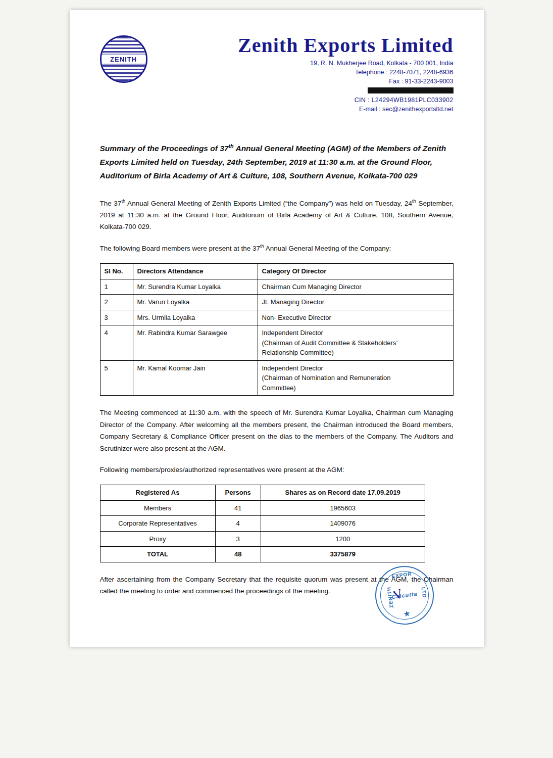ZENITH
Zenith Exports Limited
19, R. N. Mukherjee Road, Kolkata - 700 001, India
Telephone : 2248-7071, 2248-6936
Fax : 91-33-2243-9003
CIN : L24294WB1981PLC033902
E-mail : sec@zenithexportsltd.net
Summary of the Proceedings of 37th Annual General Meeting (AGM) of the Members of Zenith Exports Limited held on Tuesday, 24th September, 2019 at 11:30 a.m. at the Ground Floor, Auditorium of Birla Academy of Art & Culture, 108, Southern Avenue, Kolkata-700 029
The 37th Annual General Meeting of Zenith Exports Limited (“the Company”) was held on Tuesday, 24th September, 2019 at 11:30 a.m. at the Ground Floor, Auditorium of Birla Academy of Art & Culture, 108, Southern Avenue, Kolkata-700 029.
The following Board members were present at the 37th Annual General Meeting of the Company:
| Sl No. | Directors Attendance | Category Of Director |
| --- | --- | --- |
| 1 | Mr. Surendra Kumar Loyalka | Chairman Cum Managing Director |
| 2 | Mr. Varun Loyalka | Jt. Managing Director |
| 3 | Mrs. Urmila Loyalka | Non- Executive Director |
| 4 | Mr. Rabindra Kumar Sarawgee | Independent Director (Chairman of Audit Committee & Stakeholders’ Relationship Committee) |
| 5 | Mr. Kamal Koomar Jain | Independent Director (Chairman of Nomination and Remuneration Committee) |
The Meeting commenced at 11:30 a.m. with the speech of Mr. Surendra Kumar Loyalka, Chairman cum Managing Director of the Company. After welcoming all the members present, the Chairman introduced the Board members, Company Secretary & Compliance Officer present on the dias to the members of the Company. The Auditors and Scrutinizer were also present at the AGM.
Following members/proxies/authorized representatives were present at the AGM:
| Registered As | Persons | Shares as on Record date 17.09.2019 |
| --- | --- | --- |
| Members | 41 | 1965603 |
| Corporate Representatives | 4 | 1409076 |
| Proxy | 3 | 1200 |
| TOTAL | 48 | 3375879 |
After ascertaining from the Company Secretary that the requisite quorum was present at the AGM, the Chairman called the meeting to order and commenced the proceedings of the meeting.
EXPOR
ZENITH
LTD
Calcutta
★
V